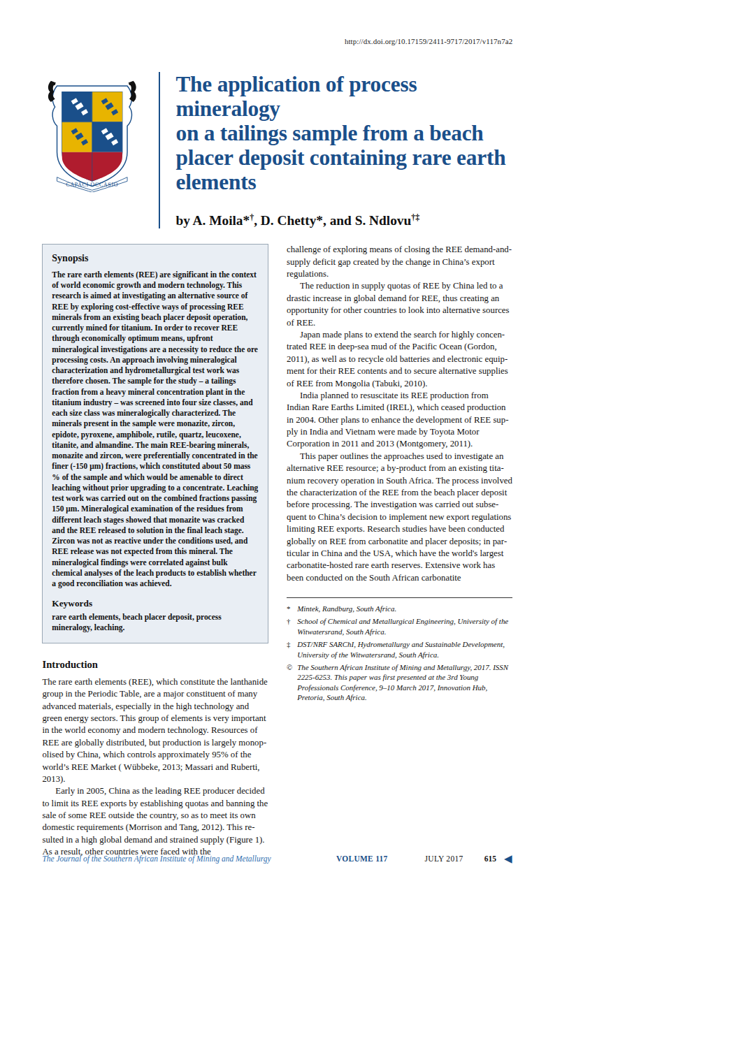http://dx.doi.org/10.17159/2411-9717/2017/v117n7a2
CAPACI OCCASIO
The application of process mineralogy
on a tailings sample from a beach
placer deposit containing rare earth
elements
by A. Moila*†, D. Chetty*, and S. Ndlovu†‡
Synopsis
The rare earth elements (REE) are significant in the context of world economic growth and modern technology. This research is aimed at investigating an alternative source of REE by exploring cost-effective ways of processing REE minerals from an existing beach placer deposit operation, currently mined for titanium. In order to recover REE through economically optimum means, upfront mineralogical investigations are a necessity to reduce the ore processing costs. An approach involving mineralogical characterization and hydrometallurgical test work was therefore chosen. The sample for the study – a tailings fraction from a heavy mineral concentration plant in the titanium industry – was screened into four size classes, and each size class was mineralogically characterized. The minerals present in the sample were monazite, zircon, epidote, pyroxene, amphibole, rutile, quartz, leucoxene, titanite, and almandine. The main REE-bearing minerals, monazite and zircon, were preferentially concentrated in the finer (-150 μm) fractions, which constituted about 50 mass % of the sample and which would be amenable to direct leaching without prior upgrading to a concentrate. Leaching test work was carried out on the combined fractions passing 150 μm. Mineralogical examination of the residues from different leach stages showed that monazite was cracked and the REE released to solution in the final leach stage. Zircon was not as reactive under the conditions used, and REE release was not expected from this mineral. The mineralogical findings were correlated against bulk chemical analyses of the leach products to establish whether a good reconciliation was achieved.
Keywords
rare earth elements, beach placer deposit, process mineralogy, leaching.
Introduction
The rare earth elements (REE), which constitute the lanthanide group in the Periodic Table, are a major constituent of many advanced materials, especially in the high technology and green energy sectors. This group of elements is very important in the world economy and modern technology. Resources of REE are globally distributed, but production is largely monopolised by China, which controls approximately 95% of the world’s REE Market ( Wübbeke, 2013; Massari and Ruberti, 2013).
Early in 2005, China as the leading REE producer decided to limit its REE exports by establishing quotas and banning the sale of some REE outside the country, so as to meet its own domestic requirements (Morrison and Tang, 2012). This resulted in a high global demand and strained supply (Figure 1). As a result, other countries were faced with the
challenge of exploring means of closing the REE demand-and-supply deficit gap created by the change in China’s export regulations.
The reduction in supply quotas of REE by China led to a drastic increase in global demand for REE, thus creating an opportunity for other countries to look into alternative sources of REE.
Japan made plans to extend the search for highly concentrated REE in deep-sea mud of the Pacific Ocean (Gordon, 2011), as well as to recycle old batteries and electronic equipment for their REE contents and to secure alternative supplies of REE from Mongolia (Tabuki, 2010).
India planned to resuscitate its REE production from Indian Rare Earths Limited (IREL), which ceased production in 2004. Other plans to enhance the development of REE supply in India and Vietnam were made by Toyota Motor Corporation in 2011 and 2013 (Montgomery, 2011).
This paper outlines the approaches used to investigate an alternative REE resource; a by-product from an existing titanium recovery operation in South Africa. The process involved the characterization of the REE from the beach placer deposit before processing. The investigation was carried out subsequent to China’s decision to implement new export regulations limiting REE exports. Research studies have been conducted globally on REE from carbonatite and placer deposits; in particular in China and the USA, which have the world's largest carbonatite-hosted rare earth reserves. Extensive work has been conducted on the South African carbonatite
*Mintek, Randburg, South Africa.
†School of Chemical and Metallurgical Engineering, University of the Witwatersrand, South Africa.
‡DST/NRF SARChI, Hydrometallurgy and Sustainable Development, University of the Witwatersrand, South Africa.
©The Southern African Institute of Mining and Metallurgy, 2017. ISSN 2225-6253. This paper was first presented at the 3rd Young Professionals Conference, 9–10 March 2017, Innovation Hub, Pretoria, South Africa.
The Journal of the Southern African Institute of Mining and Metallurgy
VOLUME 117
JULY 2017
615
◀